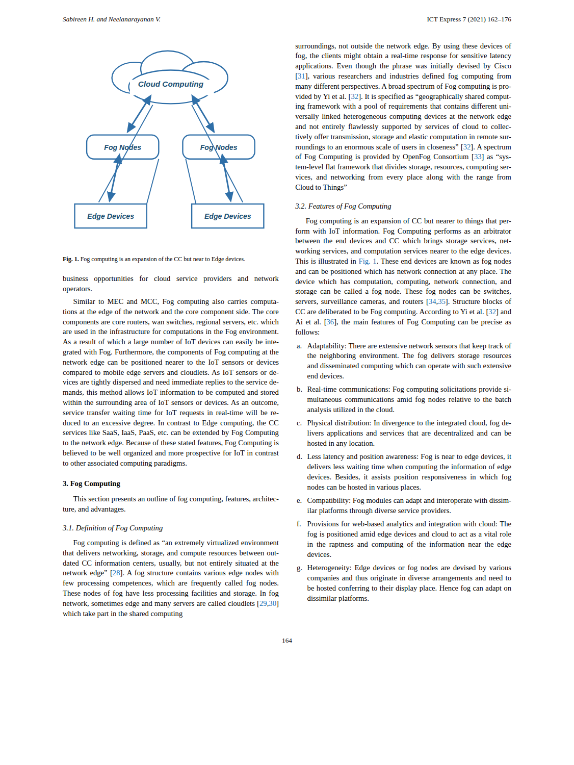Sabireen H. and Neelanarayanan V.
ICT Express 7 (2021) 162–176
Cloud Computing Fog Nodes Fog Nodes Edge Devices Edge Devices
Fig. 1. Fog computing is an expansion of the CC but near to Edge devices.
business opportunities for cloud service providers and network operators.
Similar to MEC and MCC, Fog computing also carries computations at the edge of the network and the core component side. The core components are core routers, wan switches, regional servers, etc. which are used in the infrastructure for computations in the Fog environment. As a result of which a large number of IoT devices can easily be integrated with Fog. Furthermore, the components of Fog computing at the network edge can be positioned nearer to the IoT sensors or devices compared to mobile edge servers and cloudlets. As IoT sensors or devices are tightly dispersed and need immediate replies to the service demands, this method allows IoT information to be computed and stored within the surrounding area of IoT sensors or devices. As an outcome, service transfer waiting time for IoT requests in real-time will be reduced to an excessive degree. In contrast to Edge computing, the CC services like SaaS, IaaS, PaaS, etc. can be extended by Fog Computing to the network edge. Because of these stated features, Fog Computing is believed to be well organized and more prospective for IoT in contrast to other associated computing paradigms.
3. Fog Computing
This section presents an outline of fog computing, features, architecture, and advantages.
3.1. Definition of Fog Computing
Fog computing is defined as “an extremely virtualized environment that delivers networking, storage, and compute resources between outdated CC information centers, usually, but not entirely situated at the network edge” [28]. A fog structure contains various edge nodes with few processing competences, which are frequently called fog nodes. These nodes of fog have less processing facilities and storage. In fog network, sometimes edge and many servers are called cloudlets [29,30] which take part in the shared computing
surroundings, not outside the network edge. By using these devices of fog, the clients might obtain a real-time response for sensitive latency applications. Even though the phrase was initially devised by Cisco [31], various researchers and industries defined fog computing from many different perspectives. A broad spectrum of Fog computing is provided by Yi et al. [32]. It is specified as “geographically shared computing framework with a pool of requirements that contains different universally linked heterogeneous computing devices at the network edge and not entirely flawlessly supported by services of cloud to collectively offer transmission, storage and elastic computation in remote surroundings to an enormous scale of users in closeness” [32]. A spectrum of Fog Computing is provided by OpenFog Consortium [33] as “system-level flat framework that divides storage, resources, computing services, and networking from every place along with the range from Cloud to Things”
3.2. Features of Fog Computing
Fog computing is an expansion of CC but nearer to things that perform with IoT information. Fog Computing performs as an arbitrator between the end devices and CC which brings storage services, networking services, and computation services nearer to the edge devices. This is illustrated in Fig. 1. These end devices are known as fog nodes and can be positioned which has network connection at any place. The device which has computation, computing, network connection, and storage can be called a fog node. These fog nodes can be switches, servers, surveillance cameras, and routers [34,35]. Structure blocks of CC are deliberated to be Fog computing. According to Yi et al. [32] and Ai et al. [36], the main features of Fog Computing can be precise as follows:
Adaptability: There are extensive network sensors that keep track of the neighboring environment. The fog delivers storage resources and disseminated computing which can operate with such extensive end devices.
Real-time communications: Fog computing solicitations provide simultaneous communications amid fog nodes relative to the batch analysis utilized in the cloud.
Physical distribution: In divergence to the integrated cloud, fog delivers applications and services that are decentralized and can be hosted in any location.
Less latency and position awareness: Fog is near to edge devices, it delivers less waiting time when computing the information of edge devices. Besides, it assists position responsiveness in which fog nodes can be hosted in various places.
Compatibility: Fog modules can adapt and interoperate with dissimilar platforms through diverse service providers.
Provisions for web-based analytics and integration with cloud: The fog is positioned amid edge devices and cloud to act as a vital role in the raptness and computing of the information near the edge devices.
Heterogeneity: Edge devices or fog nodes are devised by various companies and thus originate in diverse arrangements and need to be hosted conferring to their display place. Hence fog can adapt on dissimilar platforms.
164